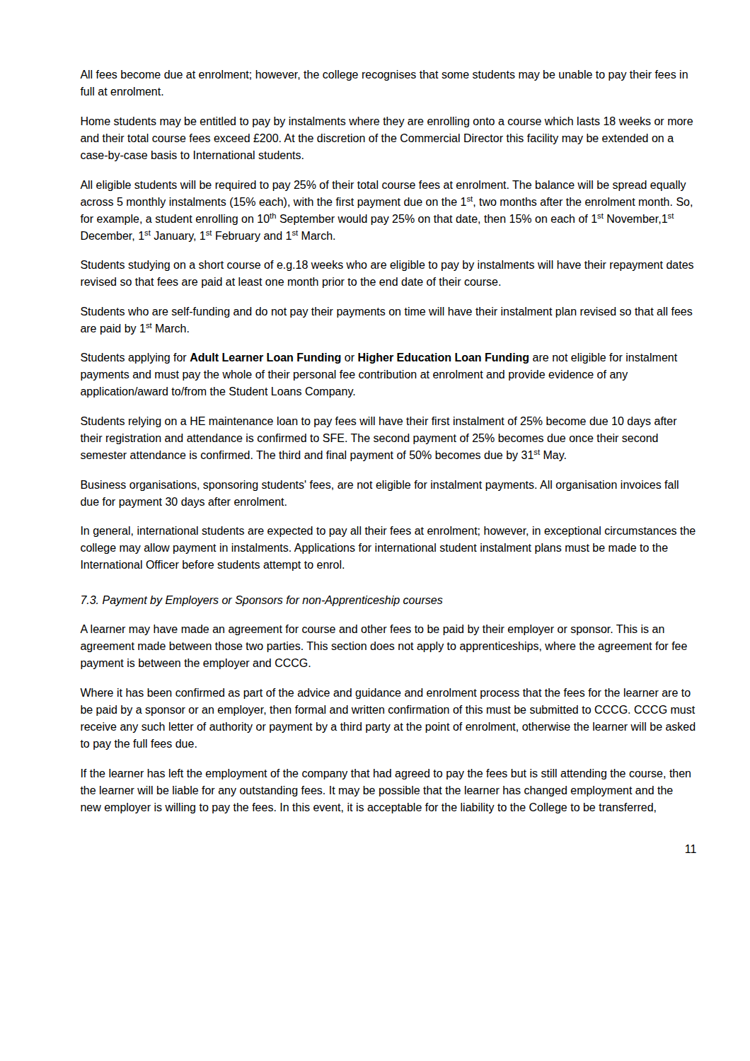All fees become due at enrolment; however, the college recognises that some students may be unable to pay their fees in full at enrolment.
Home students may be entitled to pay by instalments where they are enrolling onto a course which lasts 18 weeks or more and their total course fees exceed £200. At the discretion of the Commercial Director this facility may be extended on a case-by-case basis to International students.
All eligible students will be required to pay 25% of their total course fees at enrolment. The balance will be spread equally across 5 monthly instalments (15% each), with the first payment due on the 1st, two months after the enrolment month. So, for example, a student enrolling on 10th September would pay 25% on that date, then 15% on each of 1st November,1st December, 1st January, 1st February and 1st March.
Students studying on a short course of e.g.18 weeks who are eligible to pay by instalments will have their repayment dates revised so that fees are paid at least one month prior to the end date of their course.
Students who are self-funding and do not pay their payments on time will have their instalment plan revised so that all fees are paid by 1st March.
Students applying for Adult Learner Loan Funding or Higher Education Loan Funding are not eligible for instalment payments and must pay the whole of their personal fee contribution at enrolment and provide evidence of any application/award to/from the Student Loans Company.
Students relying on a HE maintenance loan to pay fees will have their first instalment of 25% become due 10 days after their registration and attendance is confirmed to SFE. The second payment of 25% becomes due once their second semester attendance is confirmed. The third and final payment of 50% becomes due by 31st May.
Business organisations, sponsoring students' fees, are not eligible for instalment payments. All organisation invoices fall due for payment 30 days after enrolment.
In general, international students are expected to pay all their fees at enrolment; however, in exceptional circumstances the college may allow payment in instalments. Applications for international student instalment plans must be made to the International Officer before students attempt to enrol.
7.3. Payment by Employers or Sponsors for non-Apprenticeship courses
A learner may have made an agreement for course and other fees to be paid by their employer or sponsor. This is an agreement made between those two parties. This section does not apply to apprenticeships, where the agreement for fee payment is between the employer and CCCG.
Where it has been confirmed as part of the advice and guidance and enrolment process that the fees for the learner are to be paid by a sponsor or an employer, then formal and written confirmation of this must be submitted to CCCG. CCCG must receive any such letter of authority or payment by a third party at the point of enrolment, otherwise the learner will be asked to pay the full fees due.
If the learner has left the employment of the company that had agreed to pay the fees but is still attending the course, then the learner will be liable for any outstanding fees. It may be possible that the learner has changed employment and the new employer is willing to pay the fees. In this event, it is acceptable for the liability to the College to be transferred,
11